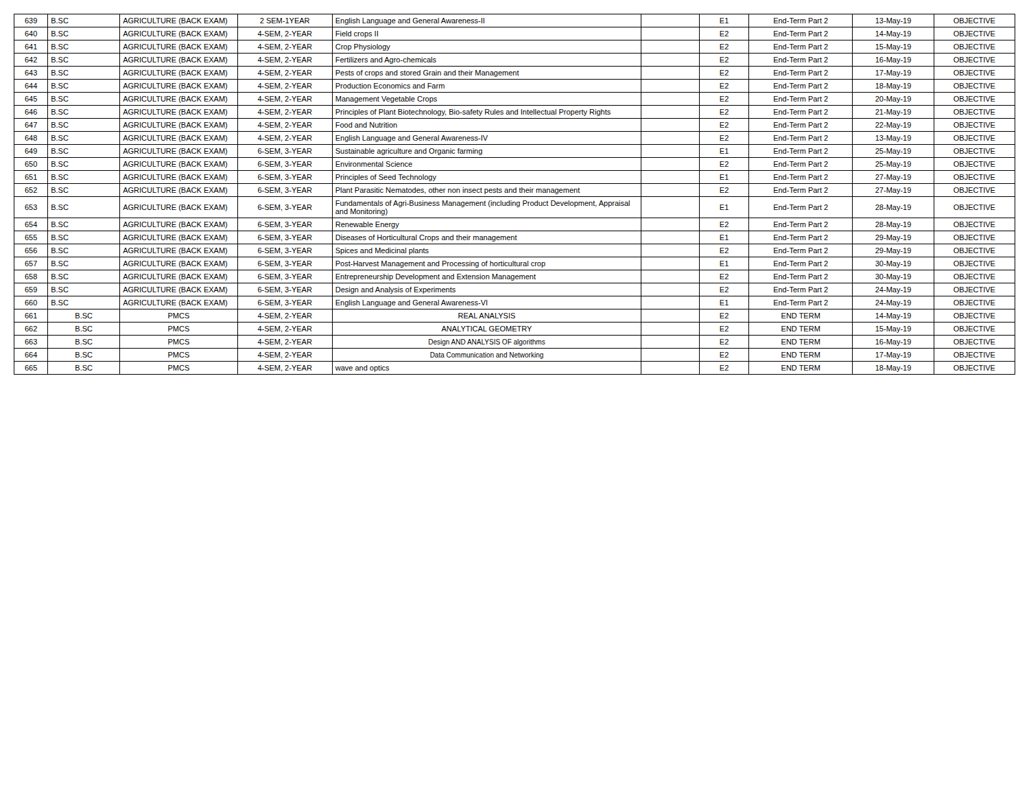| 639 | B.SC | AGRICULTURE (BACK EXAM) | 2 SEM-1YEAR | English Language and General Awareness-II | | E1 | End-Term Part 2 | 13-May-19 | OBJECTIVE |
| 640 | B.SC | AGRICULTURE (BACK EXAM) | 4-SEM, 2-YEAR | Field crops II | | E2 | End-Term Part 2 | 14-May-19 | OBJECTIVE |
| 641 | B.SC | AGRICULTURE (BACK EXAM) | 4-SEM, 2-YEAR | Crop Physiology | | E2 | End-Term Part 2 | 15-May-19 | OBJECTIVE |
| 642 | B.SC | AGRICULTURE (BACK EXAM) | 4-SEM, 2-YEAR | Fertilizers and Agro-chemicals | | E2 | End-Term Part 2 | 16-May-19 | OBJECTIVE |
| 643 | B.SC | AGRICULTURE (BACK EXAM) | 4-SEM, 2-YEAR | Pests of crops and stored Grain and their Management | | E2 | End-Term Part 2 | 17-May-19 | OBJECTIVE |
| 644 | B.SC | AGRICULTURE (BACK EXAM) | 4-SEM, 2-YEAR | Production Economics and Farm | | E2 | End-Term Part 2 | 18-May-19 | OBJECTIVE |
| 645 | B.SC | AGRICULTURE (BACK EXAM) | 4-SEM, 2-YEAR | Management Vegetable Crops | | E2 | End-Term Part 2 | 20-May-19 | OBJECTIVE |
| 646 | B.SC | AGRICULTURE (BACK EXAM) | 4-SEM, 2-YEAR | Principles of Plant Biotechnology, Bio-safety Rules and Intellectual Property Rights | | E2 | End-Term Part 2 | 21-May-19 | OBJECTIVE |
| 647 | B.SC | AGRICULTURE (BACK EXAM) | 4-SEM, 2-YEAR | Food and Nutrition | | E2 | End-Term Part 2 | 22-May-19 | OBJECTIVE |
| 648 | B.SC | AGRICULTURE (BACK EXAM) | 4-SEM, 2-YEAR | English Language and General Awareness-IV | | E2 | End-Term Part 2 | 13-May-19 | OBJECTIVE |
| 649 | B.SC | AGRICULTURE (BACK EXAM) | 6-SEM, 3-YEAR | Sustainable agriculture and Organic farming | | E1 | End-Term Part 2 | 25-May-19 | OBJECTIVE |
| 650 | B.SC | AGRICULTURE (BACK EXAM) | 6-SEM, 3-YEAR | Environmental Science | | E2 | End-Term Part 2 | 25-May-19 | OBJECTIVE |
| 651 | B.SC | AGRICULTURE (BACK EXAM) | 6-SEM, 3-YEAR | Principles of Seed Technology | | E1 | End-Term Part 2 | 27-May-19 | OBJECTIVE |
| 652 | B.SC | AGRICULTURE (BACK EXAM) | 6-SEM, 3-YEAR | Plant Parasitic Nematodes, other non insect pests and their management | | E2 | End-Term Part 2 | 27-May-19 | OBJECTIVE |
| 653 | B.SC | AGRICULTURE (BACK EXAM) | 6-SEM, 3-YEAR | Fundamentals of Agri-Business Management (including Product Development, Appraisal and Monitoring) | | E1 | End-Term Part 2 | 28-May-19 | OBJECTIVE |
| 654 | B.SC | AGRICULTURE (BACK EXAM) | 6-SEM, 3-YEAR | Renewable Energy | | E2 | End-Term Part 2 | 28-May-19 | OBJECTIVE |
| 655 | B.SC | AGRICULTURE (BACK EXAM) | 6-SEM, 3-YEAR | Diseases of Horticultural Crops and their management | | E1 | End-Term Part 2 | 29-May-19 | OBJECTIVE |
| 656 | B.SC | AGRICULTURE (BACK EXAM) | 6-SEM, 3-YEAR | Spices and Medicinal plants | | E2 | End-Term Part 2 | 29-May-19 | OBJECTIVE |
| 657 | B.SC | AGRICULTURE (BACK EXAM) | 6-SEM, 3-YEAR | Post-Harvest Management and Processing of horticultural crop | | E1 | End-Term Part 2 | 30-May-19 | OBJECTIVE |
| 658 | B.SC | AGRICULTURE (BACK EXAM) | 6-SEM, 3-YEAR | Entrepreneurship Development and Extension Management | | E2 | End-Term Part 2 | 30-May-19 | OBJECTIVE |
| 659 | B.SC | AGRICULTURE (BACK EXAM) | 6-SEM, 3-YEAR | Design and Analysis of Experiments | | E2 | End-Term Part 2 | 24-May-19 | OBJECTIVE |
| 660 | B.SC | AGRICULTURE (BACK EXAM) | 6-SEM, 3-YEAR | English Language and General Awareness-VI | | E1 | End-Term Part 2 | 24-May-19 | OBJECTIVE |
| 661 | B.SC | PMCS | 4-SEM, 2-YEAR | REAL ANALYSIS | | E2 | END TERM | 14-May-19 | OBJECTIVE |
| 662 | B.SC | PMCS | 4-SEM, 2-YEAR | ANALYTICAL GEOMETRY | | E2 | END TERM | 15-May-19 | OBJECTIVE |
| 663 | B.SC | PMCS | 4-SEM, 2-YEAR | Design AND ANALYSIS OF algorithms | | E2 | END TERM | 16-May-19 | OBJECTIVE |
| 664 | B.SC | PMCS | 4-SEM, 2-YEAR | Data Communication and Networking | | E2 | END TERM | 17-May-19 | OBJECTIVE |
| 665 | B.SC | PMCS | 4-SEM, 2-YEAR | wave and optics | | E2 | END TERM | 18-May-19 | OBJECTIVE |